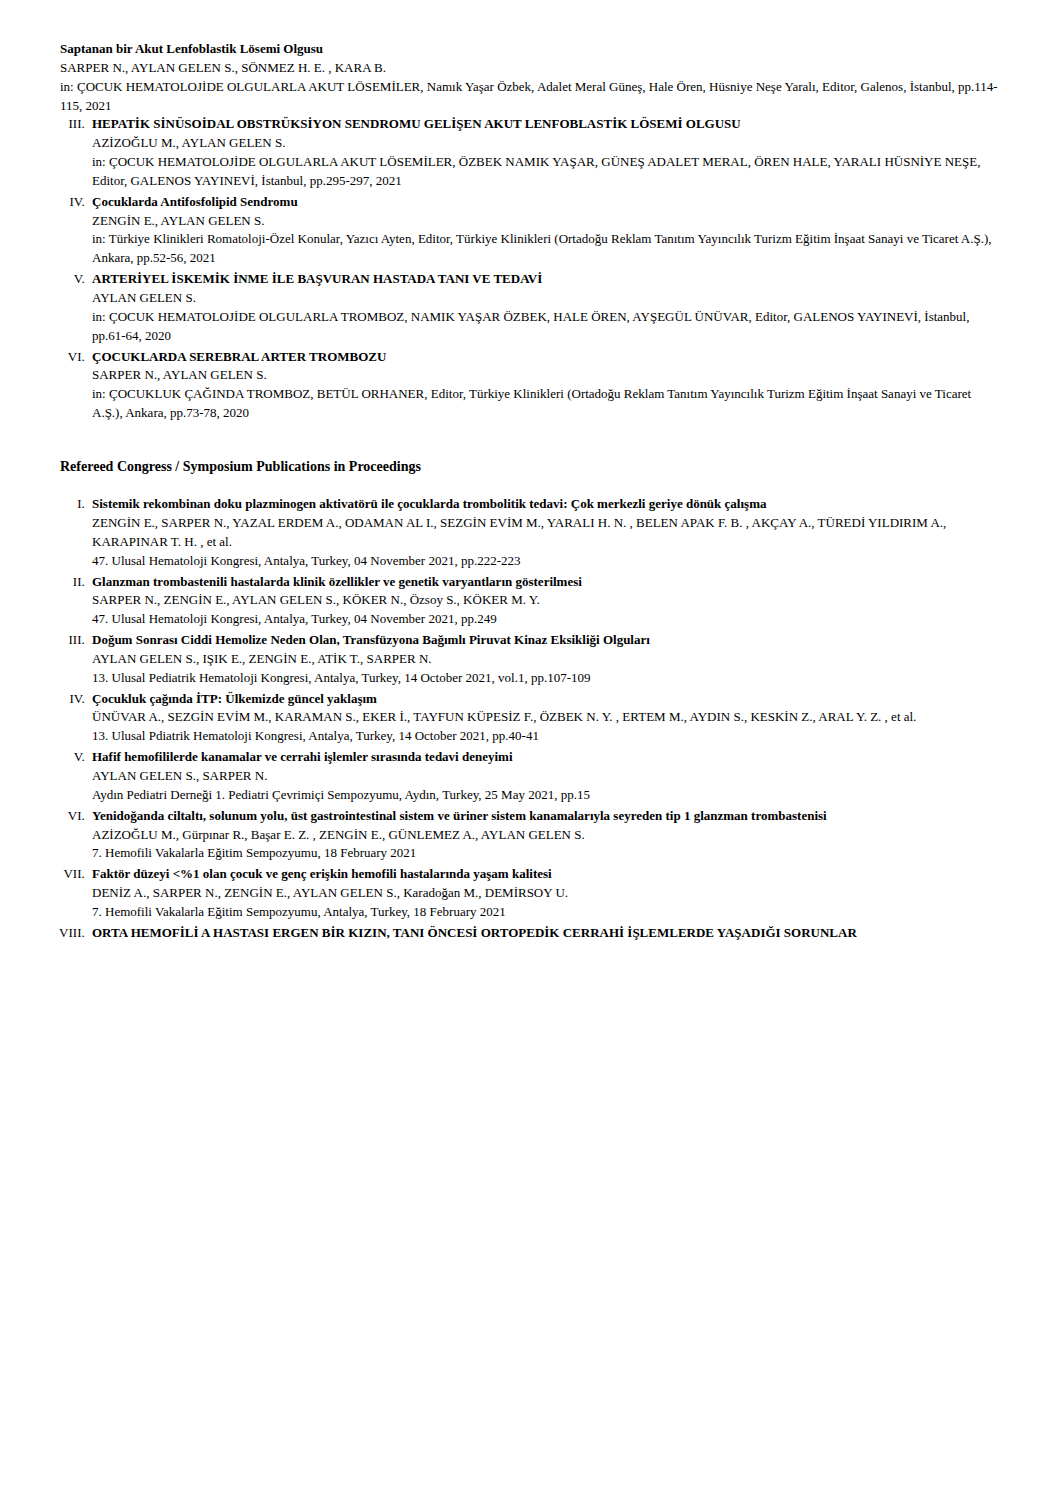Saptanan bir Akut Lenfoblastik Lösemi Olgusu
SARPER N., AYLAN GELEN S., SÖNMEZ H. E. , KARA B.
in: ÇOCUK HEMATOLOJİDE OLGULARLA AKUT LÖSEMİLER, Namık Yaşar Özbek, Adalet Meral Güneş, Hale Ören, Hüsniye Neşe Yaralı, Editor, Galenos, İstanbul, pp.114-115, 2021
HEPATİK SİNÜSOİDAL OBSTRÜKSİYON SENDROMU GELİŞEN AKUT LENFOBLASTİK LÖSEMİ OLGUSU
AZİZOĞLU M., AYLAN GELEN S.
in: ÇOCUK HEMATOLOJİDE OLGULARLA AKUT LÖSEMİLER, ÖZBEK NAMIK YAŞAR, GÜNEŞ ADALET MERAL, ÖREN HALE, YARALI HÜSNİYE NEŞE, Editor, GALENOS YAYINEVİ, İstanbul, pp.295-297, 2021
Çocuklarda Antifosfolipid Sendromu
ZENGİN E., AYLAN GELEN S.
in: Türkiye Klinikleri Romatoloji-Özel Konular, Yazıcı Ayten, Editor, Türkiye Klinikleri (Ortadoğu Reklam Tanıtım Yayıncılık Turizm Eğitim İnşaat Sanayi ve Ticaret A.Ş.), Ankara, pp.52-56, 2021
ARTERİYEL İSKEMİK İNME İLE BAŞVURAN HASTADA TANI VE TEDAVİ
AYLAN GELEN S.
in: ÇOCUK HEMATOLOJİDE OLGULARLA TROMBOZ, NAMIK YAŞAR ÖZBEK, HALE ÖREN, AYŞEGÜL ÜNÜVAR, Editor, GALENOS YAYINEVİ, İstanbul, pp.61-64, 2020
ÇOCUKLARDA SEREBRAL ARTER TROMBOZU
SARPER N., AYLAN GELEN S.
in: ÇOCUKLUK ÇAĞINDA TROMBOZ, BETÜL ORHANER, Editor, Türkiye Klinikleri (Ortadoğu Reklam Tanıtım Yayıncılık Turizm Eğitim İnşaat Sanayi ve Ticaret A.Ş.), Ankara, pp.73-78, 2020
Refereed Congress / Symposium Publications in Proceedings
Sistemik rekombinan doku plazminogen aktivatörü ile çocuklarda trombolitik tedavi: Çok merkezli geriye dönük çalışma
ZENGİN E., SARPER N., YAZAL ERDEM A., ODAMAN AL I., SEZGİN EVİM M., YARALI H. N. , BELEN APAK F. B. , AKÇAY A., TÜREDİ YILDIRIM A., KARAPINAR T. H. , et al.
47. Ulusal Hematoloji Kongresi, Antalya, Turkey, 04 November 2021, pp.222-223
Glanzman trombastenili hastalarda klinik özellikler ve genetik varyantların gösterilmesi
SARPER N., ZENGİN E., AYLAN GELEN S., KÖKER N., Özsoy S., KÖKER M. Y.
47. Ulusal Hematoloji Kongresi, Antalya, Turkey, 04 November 2021, pp.249
Doğum Sonrası Ciddi Hemolize Neden Olan, Transfüzyona Bağımlı Piruvat Kinaz Eksikliği Olguları
AYLAN GELEN S., IŞIK E., ZENGİN E., ATİK T., SARPER N.
13. Ulusal Pediatrik Hematoloji Kongresi, Antalya, Turkey, 14 October 2021, vol.1, pp.107-109
Çocukluk çağında İTP: Ülkemizde güncel yaklaşım
ÜNÜVAR A., SEZGİN EVİM M., KARAMAN S., EKER İ., TAYFUN KÜPESİZ F., ÖZBEK N. Y. , ERTEM M., AYDIN S., KESKİN Z., ARAL Y. Z. , et al.
13. Ulusal Pdiatrik Hematoloji Kongresi, Antalya, Turkey, 14 October 2021, pp.40-41
Hafif hemofililerde kanamalar ve cerrahi işlemler sırasında tedavi deneyimi
AYLAN GELEN S., SARPER N.
Aydın Pediatri Derneği 1. Pediatri Çevrimiçi Sempozyumu, Aydın, Turkey, 25 May 2021, pp.15
Yenidoğanda ciltaltı, solunum yolu, üst gastrointestinal sistem ve üriner sistem kanamalarıyla seyreden tip 1 glanzman trombastenisi
AZİZOĞLU M., Gürpınar R., Başar E. Z. , ZENGİN E., GÜNLEMEZ A., AYLAN GELEN S.
7. Hemofili Vakalarla Eğitim Sempozyumu, 18 February 2021
Faktör düzeyi <%1 olan çocuk ve genç erişkin hemofili hastalarında yaşam kalitesi
DENİZ A., SARPER N., ZENGİN E., AYLAN GELEN S., Karadoğan M., DEMİRSOY U.
7. Hemofili Vakalarla Eğitim Sempozyumu, Antalya, Turkey, 18 February 2021
ORTA HEMOFİLİ A HASTASI ERGEN BİR KIZIN, TANI ÖNCESİ ORTOPEDİK CERRAHİ İŞLEMLERDE YAŞADIĞI SORUNLAR